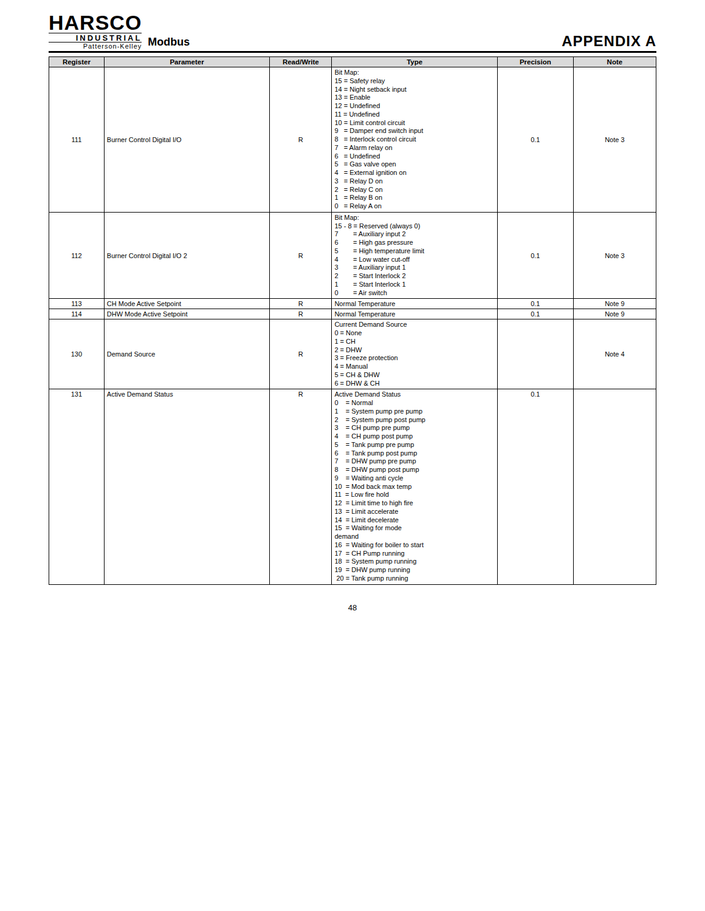HARSCO
INDUSTRIAL
Patterson-Kelley
Modbus
APPENDIX A
| Register | Parameter | Read/Write | Type | Precision | Note |
| --- | --- | --- | --- | --- | --- |
| 111 | Burner Control Digital I/O | R | Bit Map: 15 = Safety relay 14 = Night setback input 13 = Enable 12 = Undefined 11 = Undefined 10 = Limit control circuit 9 = Damper end switch input 8 = Interlock control circuit 7 = Alarm relay on 6 = Undefined 5 = Gas valve open 4 = External ignition on 3 = Relay D on 2 = Relay C on 1 = Relay B on 0 = Relay A on | 0.1 | Note 3 |
| 112 | Burner Control Digital I/O 2 | R | Bit Map: 15 - 8 = Reserved (always 0) 7 = Auxiliary input 2 6 = High gas pressure 5 = High temperature limit 4 = Low water cut-off 3 = Auxiliary input 1 2 = Start Interlock 2 1 = Start Interlock 1 0 = Air switch | 0.1 | Note 3 |
| 113 | CH Mode Active Setpoint | R | Normal Temperature | 0.1 | Note 9 |
| 114 | DHW Mode Active Setpoint | R | Normal Temperature | 0.1 | Note 9 |
| 130 | Demand Source | R | Current Demand Source 0 = None 1 = CH 2 = DHW 3 = Freeze protection 4 = Manual 5 = CH & DHW 6 = DHW & CH | | Note 4 |
| 131 | Active Demand Status | R | Active Demand Status 0 = Normal 1 = System pump pre pump 2 = System pump post pump 3 = CH pump pre pump 4 = CH pump post pump 5 = Tank pump pre pump 6 = Tank pump post pump 7 = DHW pump pre pump 8 = DHW pump post pump 9 = Waiting anti cycle 10 = Mod back max temp 11 = Low fire hold 12 = Limit time to high fire 13 = Limit accelerate 14 = Limit decelerate 15 = Waiting for mode demand 16 = Waiting for boiler to start 17 = CH Pump running 18 = System pump running 19 = DHW pump running 20 = Tank pump running | 0.1 | |
48